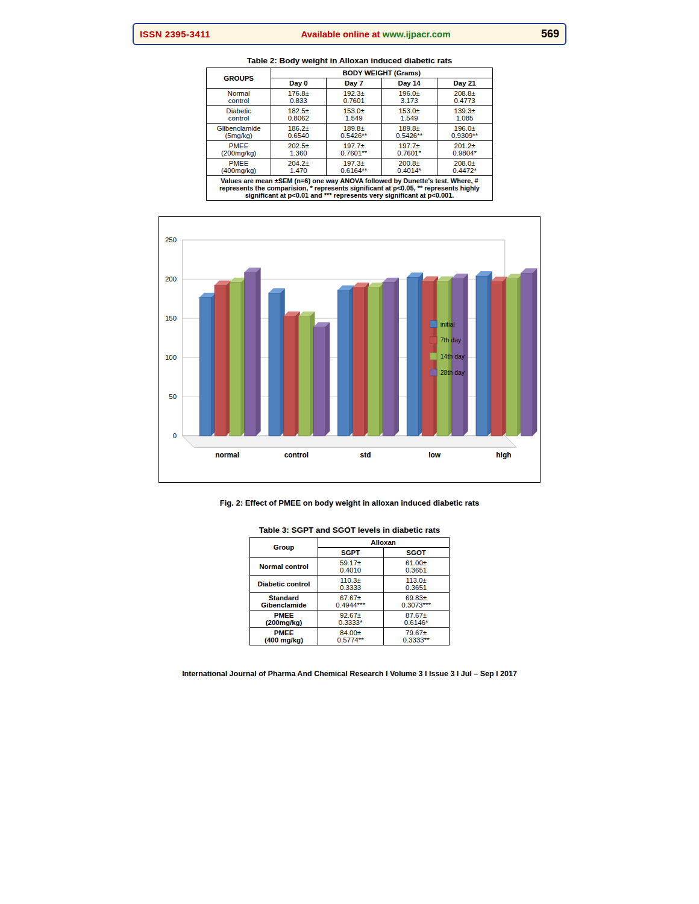ISSN 2395-3411 Available online at www.ijpacr.com 569
Table 2: Body weight in Alloxan induced diabetic rats
| GROUPS | BODY WEIGHT (Grams) |
| --- | --- |
| Day 0 | Day 7 | Day 14 | Day 21 |
| Normal control | 176.8± 0.833 | 192.3± 0.7601 | 196.0± 3.173 | 208.8± 0.4773 |
| Diabetic control | 182.5± 0.8062 | 153.0± 1.549 | 153.0± 1.549 | 139.3± 1.085 |
| Glibenclamide (5mg/kg) | 186.2± 0.6540 | 189.8± 0.5426** | 189.8± 0.5426** | 196.0± 0.9309** |
| PMEE (200mg/kg) | 202.5± 1.360 | 197.7± 0.7601** | 197.7± 0.7601* | 201.2± 0.9804* |
| PMEE (400mg/kg) | 204.2± 1.470 | 197.3± 0.6164** | 200.8± 0.4014* | 208.0± 0.4472* |
| Values are mean ±SEM (n=6) one way ANOVA followed by Dunette’s test. Where, # represents the comparision, * represents significant at p<0.05, ** represents highly significant at p<0.01 and *** represents very significant at p<0.001. |
250 200 150 100 50 0 normal control std low high initial 7th day 14th day 28th day
Fig. 2: Effect of PMEE on body weight in alloxan induced diabetic rats
Table 3: SGPT and SGOT levels in diabetic rats
| Group | Alloxan |
| --- | --- |
| SGPT | SGOT |
| Normal control | 59.17± 0.4010 | 61.00± 0.3651 |
| Diabetic control | 110.3± 0.3333 | 113.0± 0.3651 |
| Standard Gibenclamide | 67.67± 0.4944*** | 69.83± 0.3073*** |
| PMEE (200mg/kg) | 92.67± 0.3333* | 87.67± 0.6146* |
| PMEE (400 mg/kg) | 84.00± 0.5774** | 79.67± 0.3333** |
International Journal of Pharma And Chemical Research I Volume 3 I Issue 3 I Jul – Sep I 2017